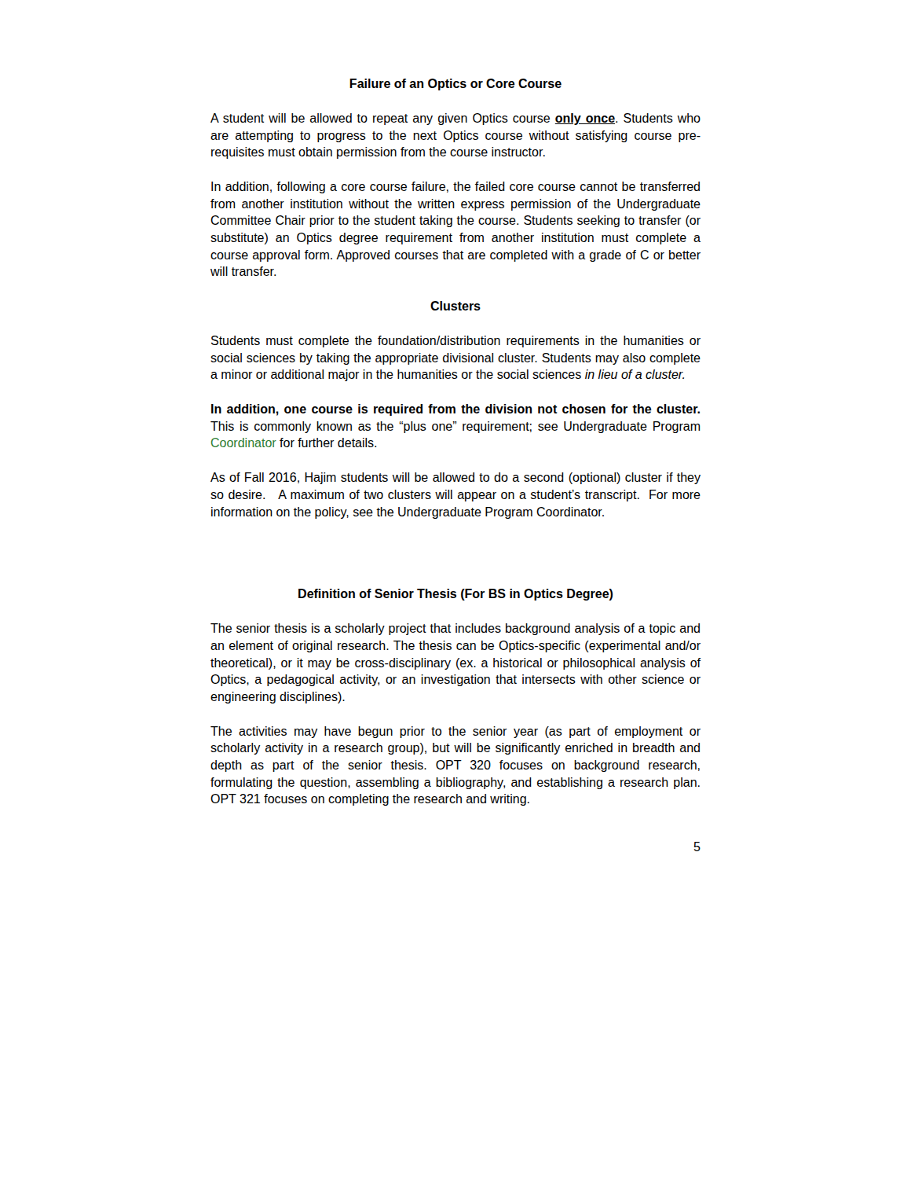Failure of an Optics or Core Course
A student will be allowed to repeat any given Optics course only once. Students who are attempting to progress to the next Optics course without satisfying course pre-requisites must obtain permission from the course instructor.
In addition, following a core course failure, the failed core course cannot be transferred from another institution without the written express permission of the Undergraduate Committee Chair prior to the student taking the course. Students seeking to transfer (or substitute) an Optics degree requirement from another institution must complete a course approval form. Approved courses that are completed with a grade of C or better will transfer.
Clusters
Students must complete the foundation/distribution requirements in the humanities or social sciences by taking the appropriate divisional cluster. Students may also complete a minor or additional major in the humanities or the social sciences in lieu of a cluster.
In addition, one course is required from the division not chosen for the cluster. This is commonly known as the “plus one” requirement; see Undergraduate Program Coordinator for further details.
As of Fall 2016, Hajim students will be allowed to do a second (optional) cluster if they so desire. A maximum of two clusters will appear on a student’s transcript. For more information on the policy, see the Undergraduate Program Coordinator.
Definition of Senior Thesis (For BS in Optics Degree)
The senior thesis is a scholarly project that includes background analysis of a topic and an element of original research. The thesis can be Optics-specific (experimental and/or theoretical), or it may be cross-disciplinary (ex. a historical or philosophical analysis of Optics, a pedagogical activity, or an investigation that intersects with other science or engineering disciplines).
The activities may have begun prior to the senior year (as part of employment or scholarly activity in a research group), but will be significantly enriched in breadth and depth as part of the senior thesis. OPT 320 focuses on background research, formulating the question, assembling a bibliography, and establishing a research plan. OPT 321 focuses on completing the research and writing.
5